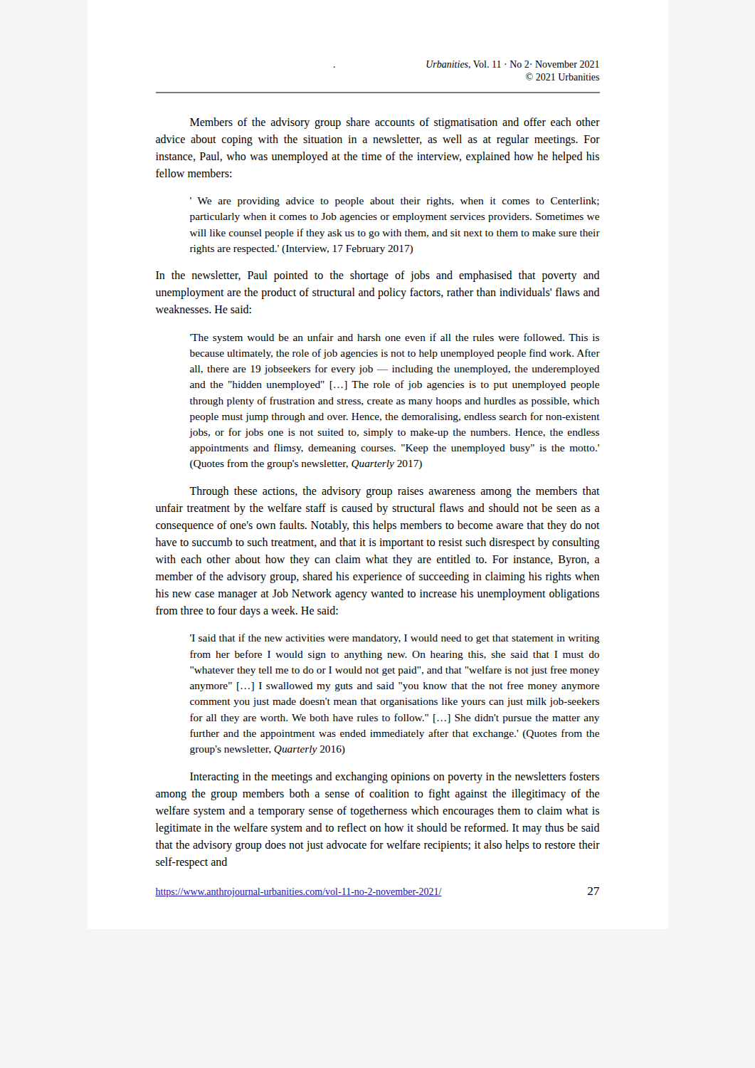. Urbanities, Vol. 11 · No 2· November 2021
© 2021 Urbanities
Members of the advisory group share accounts of stigmatisation and offer each other advice about coping with the situation in a newsletter, as well as at regular meetings. For instance, Paul, who was unemployed at the time of the interview, explained how he helped his fellow members:
' We are providing advice to people about their rights, when it comes to Centerlink; particularly when it comes to Job agencies or employment services providers. Sometimes we will like counsel people if they ask us to go with them, and sit next to them to make sure their rights are respected.' (Interview, 17 February 2017)
In the newsletter, Paul pointed to the shortage of jobs and emphasised that poverty and unemployment are the product of structural and policy factors, rather than individuals' flaws and weaknesses. He said:
'The system would be an unfair and harsh one even if all the rules were followed. This is because ultimately, the role of job agencies is not to help unemployed people find work. After all, there are 19 jobseekers for every job — including the unemployed, the underemployed and the "hidden unemployed" […] The role of job agencies is to put unemployed people through plenty of frustration and stress, create as many hoops and hurdles as possible, which people must jump through and over. Hence, the demoralising, endless search for non-existent jobs, or for jobs one is not suited to, simply to make-up the numbers. Hence, the endless appointments and flimsy, demeaning courses. "Keep the unemployed busy" is the motto.' (Quotes from the group's newsletter, Quarterly 2017)
Through these actions, the advisory group raises awareness among the members that unfair treatment by the welfare staff is caused by structural flaws and should not be seen as a consequence of one's own faults. Notably, this helps members to become aware that they do not have to succumb to such treatment, and that it is important to resist such disrespect by consulting with each other about how they can claim what they are entitled to. For instance, Byron, a member of the advisory group, shared his experience of succeeding in claiming his rights when his new case manager at Job Network agency wanted to increase his unemployment obligations from three to four days a week. He said:
'I said that if the new activities were mandatory, I would need to get that statement in writing from her before I would sign to anything new. On hearing this, she said that I must do "whatever they tell me to do or I would not get paid", and that "welfare is not just free money anymore" […] I swallowed my guts and said "you know that the not free money anymore comment you just made doesn't mean that organisations like yours can just milk job-seekers for all they are worth. We both have rules to follow." […] She didn't pursue the matter any further and the appointment was ended immediately after that exchange.' (Quotes from the group's newsletter, Quarterly 2016)
Interacting in the meetings and exchanging opinions on poverty in the newsletters fosters among the group members both a sense of coalition to fight against the illegitimacy of the welfare system and a temporary sense of togetherness which encourages them to claim what is legitimate in the welfare system and to reflect on how it should be reformed. It may thus be said that the advisory group does not just advocate for welfare recipients; it also helps to restore their self-respect and
https://www.anthrojournal-urbanities.com/vol-11-no-2-november-2021/ 27